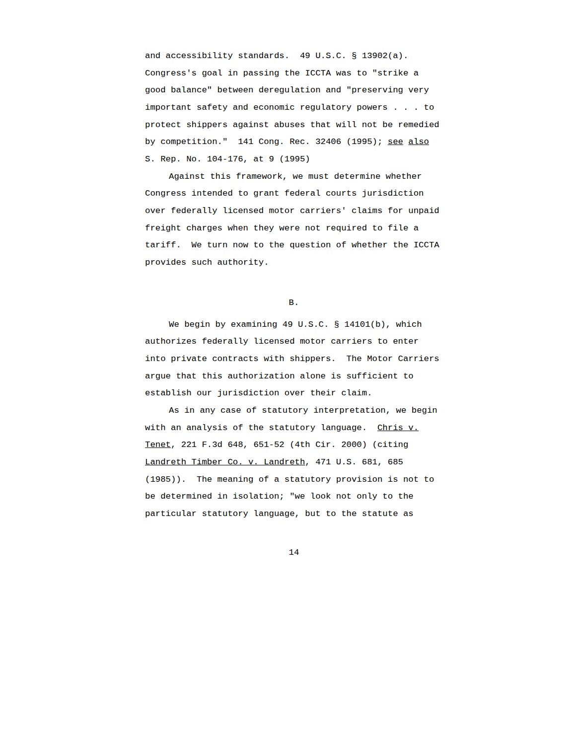and accessibility standards. 49 U.S.C. § 13902(a). Congress's goal in passing the ICCTA was to "strike a good balance" between deregulation and "preserving very important safety and economic regulatory powers . . . to protect shippers against abuses that will not be remedied by competition." 141 Cong. Rec. 32406 (1995); see also S. Rep. No. 104-176, at 9 (1995)
Against this framework, we must determine whether Congress intended to grant federal courts jurisdiction over federally licensed motor carriers' claims for unpaid freight charges when they were not required to file a tariff. We turn now to the question of whether the ICCTA provides such authority.
B.
We begin by examining 49 U.S.C. § 14101(b), which authorizes federally licensed motor carriers to enter into private contracts with shippers. The Motor Carriers argue that this authorization alone is sufficient to establish our jurisdiction over their claim.
As in any case of statutory interpretation, we begin with an analysis of the statutory language. Chris v. Tenet, 221 F.3d 648, 651-52 (4th Cir. 2000) (citing Landreth Timber Co. v. Landreth, 471 U.S. 681, 685 (1985)). The meaning of a statutory provision is not to be determined in isolation; "we look not only to the particular statutory language, but to the statute as
14